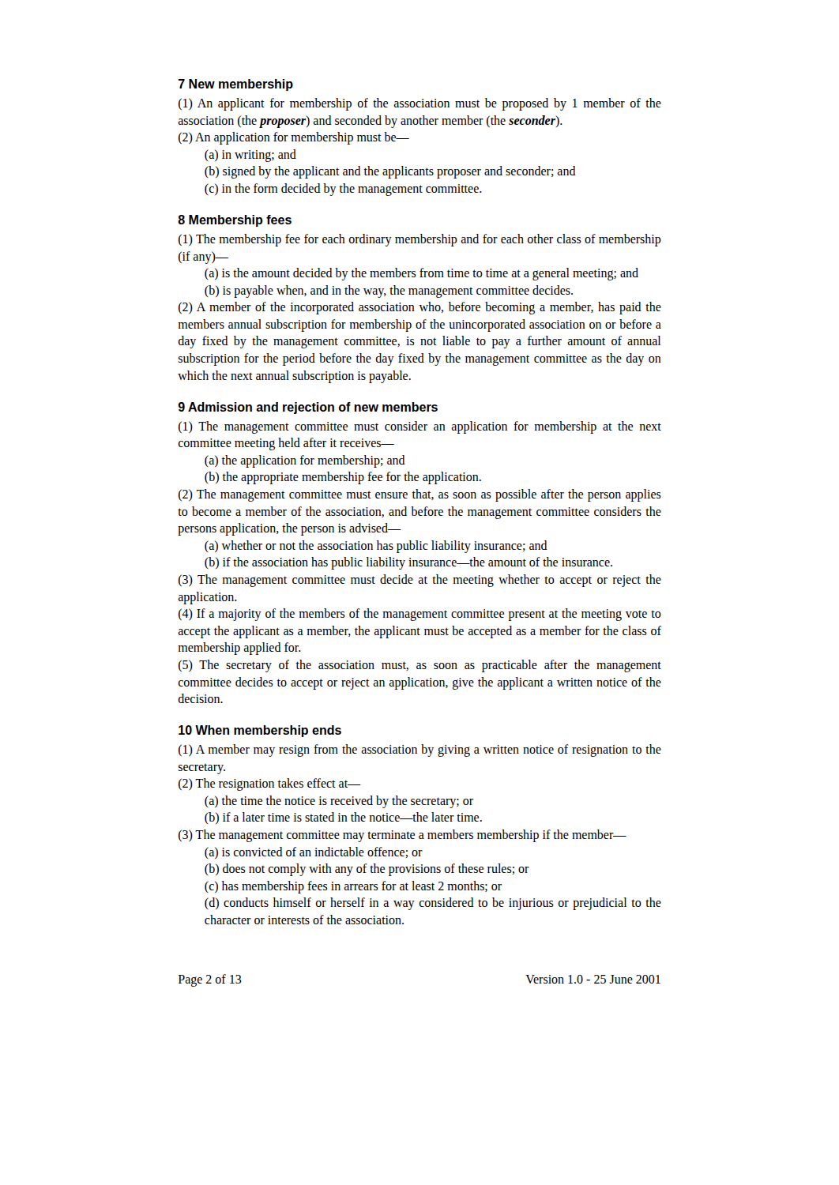7 New membership
(1) An applicant for membership of the association must be proposed by 1 member of the association (the proposer) and seconded by another member (the seconder).
(2) An application for membership must be—
(a) in writing; and
(b) signed by the applicant and the applicants proposer and seconder; and
(c) in the form decided by the management committee.
8 Membership fees
(1) The membership fee for each ordinary membership and for each other class of membership (if any)—
(a) is the amount decided by the members from time to time at a general meeting; and
(b) is payable when, and in the way, the management committee decides.
(2) A member of the incorporated association who, before becoming a member, has paid the members annual subscription for membership of the unincorporated association on or before a day fixed by the management committee, is not liable to pay a further amount of annual subscription for the period before the day fixed by the management committee as the day on which the next annual subscription is payable.
9 Admission and rejection of new members
(1) The management committee must consider an application for membership at the next committee meeting held after it receives—
(a) the application for membership; and
(b) the appropriate membership fee for the application.
(2) The management committee must ensure that, as soon as possible after the person applies to become a member of the association, and before the management committee considers the persons application, the person is advised—
(a) whether or not the association has public liability insurance; and
(b) if the association has public liability insurance—the amount of the insurance.
(3) The management committee must decide at the meeting whether to accept or reject the application.
(4) If a majority of the members of the management committee present at the meeting vote to accept the applicant as a member, the applicant must be accepted as a member for the class of membership applied for.
(5) The secretary of the association must, as soon as practicable after the management committee decides to accept or reject an application, give the applicant a written notice of the decision.
10 When membership ends
(1) A member may resign from the association by giving a written notice of resignation to the secretary.
(2) The resignation takes effect at—
(a) the time the notice is received by the secretary; or
(b) if a later time is stated in the notice—the later time.
(3) The management committee may terminate a members membership if the member—
(a) is convicted of an indictable offence; or
(b) does not comply with any of the provisions of these rules; or
(c) has membership fees in arrears for at least 2 months; or
(d) conducts himself or herself in a way considered to be injurious or prejudicial to the character or interests of the association.
Page 2 of 13 Version 1.0 - 25 June 2001